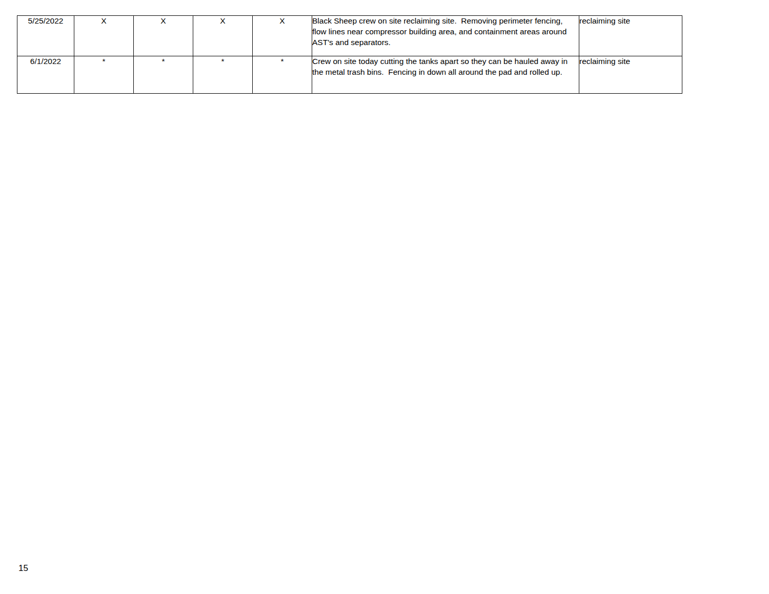| 5/25/2022 | X | X | X | X | Black Sheep crew on site reclaiming site. Removing perimeter fencing, flow lines near compressor building area, and containment areas around AST's and separators. | reclaiming site |
| 6/1/2022 | * | * | * | * | Crew on site today cutting the tanks apart so they can be hauled away in the metal trash bins. Fencing in down all around the pad and rolled up. | reclaiming site |
15